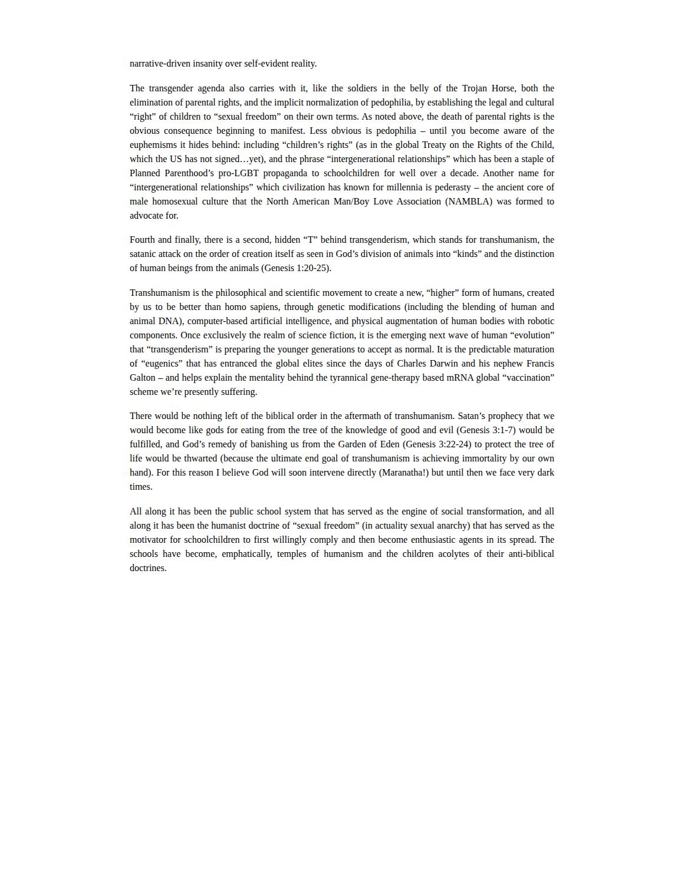narrative-driven insanity over self-evident reality.
The transgender agenda also carries with it, like the soldiers in the belly of the Trojan Horse, both the elimination of parental rights, and the implicit normalization of pedophilia, by establishing the legal and cultural “right” of children to “sexual freedom” on their own terms. As noted above, the death of parental rights is the obvious consequence beginning to manifest. Less obvious is pedophilia – until you become aware of the euphemisms it hides behind: including “children’s rights” (as in the global Treaty on the Rights of the Child, which the US has not signed…yet), and the phrase “intergenerational relationships” which has been a staple of Planned Parenthood’s pro-LGBT propaganda to schoolchildren for well over a decade. Another name for “intergenerational relationships” which civilization has known for millennia is pederasty – the ancient core of male homosexual culture that the North American Man/Boy Love Association (NAMBLA) was formed to advocate for.
Fourth and finally, there is a second, hidden “T” behind transgenderism, which stands for transhumanism, the satanic attack on the order of creation itself as seen in God’s division of animals into “kinds” and the distinction of human beings from the animals (Genesis 1:20-25).
Transhumanism is the philosophical and scientific movement to create a new, “higher” form of humans, created by us to be better than homo sapiens, through genetic modifications (including the blending of human and animal DNA), computer-based artificial intelligence, and physical augmentation of human bodies with robotic components. Once exclusively the realm of science fiction, it is the emerging next wave of human “evolution” that “transgenderism” is preparing the younger generations to accept as normal. It is the predictable maturation of “eugenics” that has entranced the global elites since the days of Charles Darwin and his nephew Francis Galton – and helps explain the mentality behind the tyrannical gene-therapy based mRNA global “vaccination” scheme we’re presently suffering.
There would be nothing left of the biblical order in the aftermath of transhumanism. Satan’s prophecy that we would become like gods for eating from the tree of the knowledge of good and evil (Genesis 3:1-7) would be fulfilled, and God’s remedy of banishing us from the Garden of Eden (Genesis 3:22-24) to protect the tree of life would be thwarted (because the ultimate end goal of transhumanism is achieving immortality by our own hand). For this reason I believe God will soon intervene directly (Maranatha!) but until then we face very dark times.
All along it has been the public school system that has served as the engine of social transformation, and all along it has been the humanist doctrine of “sexual freedom” (in actuality sexual anarchy) that has served as the motivator for schoolchildren to first willingly comply and then become enthusiastic agents in its spread. The schools have become, emphatically, temples of humanism and the children acolytes of their anti-biblical doctrines.